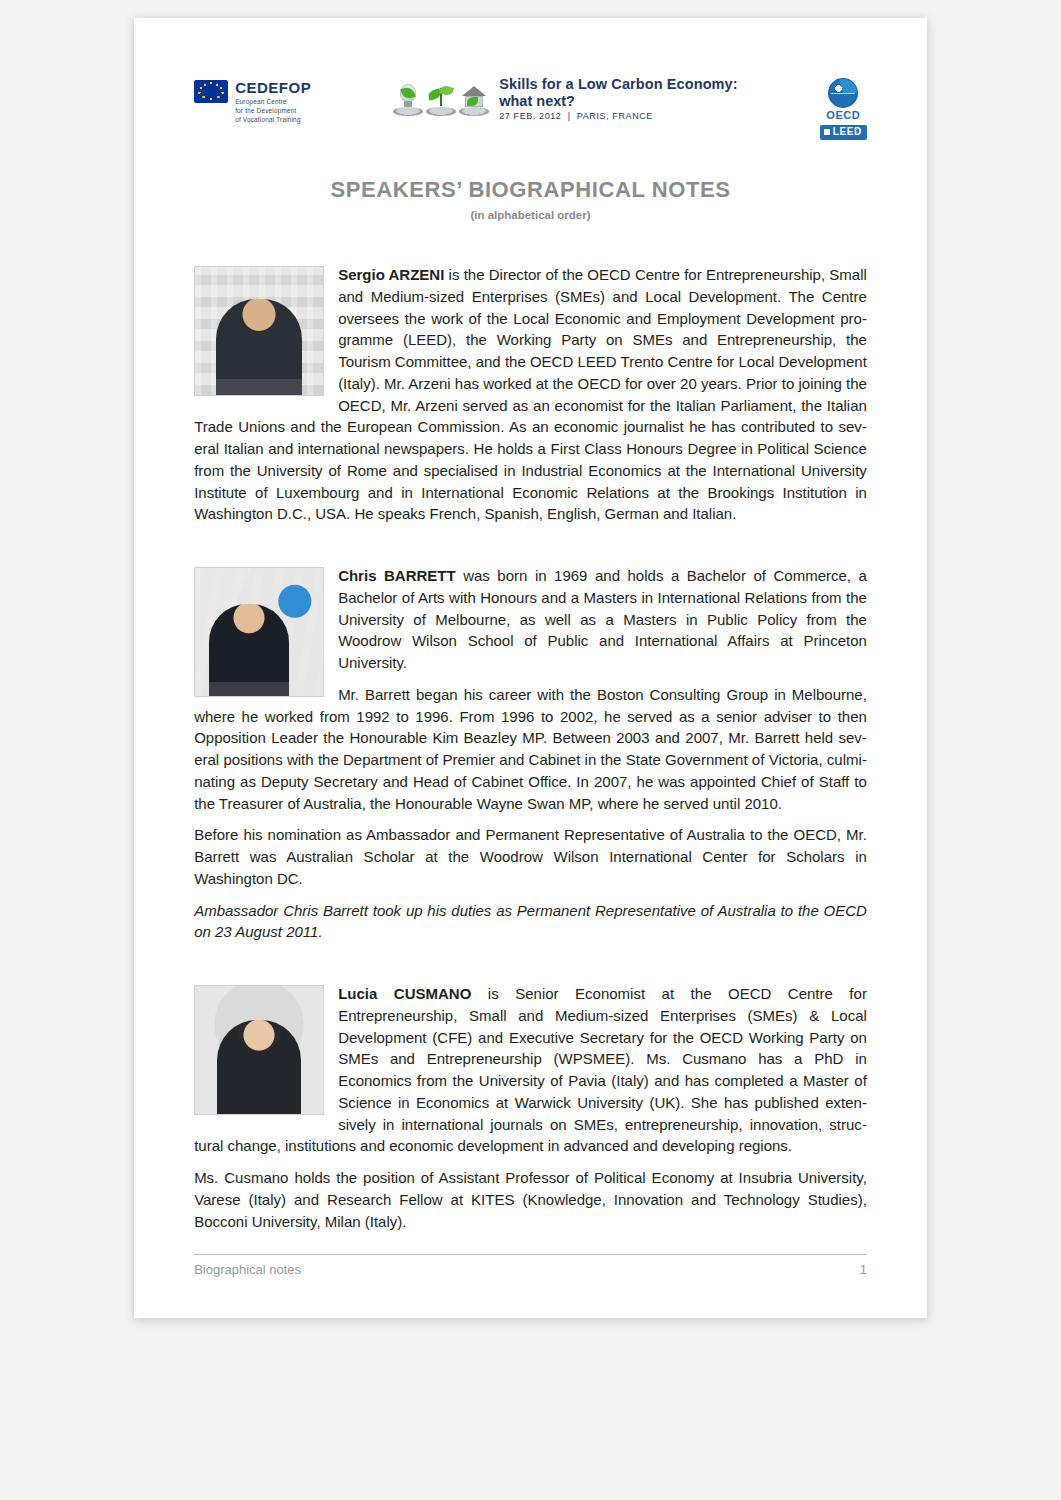CEDEFOP
European Centre
for the Development
of Vocational Training
Skills for a Low Carbon Economy:
what next?
27 FEB. 2012 | PARIS, FRANCE
OECD
LEED
SPEAKERS’ BIOGRAPHICAL NOTES
(in alphabetical order)
Sergio ARZENI is the Director of the OECD Centre for Entrepreneurship, Small and Medium-sized Enterprises (SMEs) and Local Development. The Centre oversees the work of the Local Economic and Employment Development programme (LEED), the Working Party on SMEs and Entrepreneurship, the Tourism Committee, and the OECD LEED Trento Centre for Local Development (Italy). Mr. Arzeni has worked at the OECD for over 20 years. Prior to joining the OECD, Mr. Arzeni served as an economist for the Italian Parliament, the Italian Trade Unions and the European Commission. As an economic journalist he has contributed to several Italian and international newspapers. He holds a First Class Honours Degree in Political Science from the University of Rome and specialised in Industrial Economics at the International University Institute of Luxembourg and in International Economic Relations at the Brookings Institution in Washington D.C., USA. He speaks French, Spanish, English, German and Italian.
Chris BARRETT was born in 1969 and holds a Bachelor of Commerce, a Bachelor of Arts with Honours and a Masters in International Relations from the University of Melbourne, as well as a Masters in Public Policy from the Woodrow Wilson School of Public and International Affairs at Princeton University.
Mr. Barrett began his career with the Boston Consulting Group in Melbourne, where he worked from 1992 to 1996. From 1996 to 2002, he served as a senior adviser to then Opposition Leader the Honourable Kim Beazley MP. Between 2003 and 2007, Mr. Barrett held several positions with the Department of Premier and Cabinet in the State Government of Victoria, culminating as Deputy Secretary and Head of Cabinet Office. In 2007, he was appointed Chief of Staff to the Treasurer of Australia, the Honourable Wayne Swan MP, where he served until 2010.
Before his nomination as Ambassador and Permanent Representative of Australia to the OECD, Mr. Barrett was Australian Scholar at the Woodrow Wilson International Center for Scholars in Washington DC.
Ambassador Chris Barrett took up his duties as Permanent Representative of Australia to the OECD on 23 August 2011.
Lucia CUSMANO is Senior Economist at the OECD Centre for Entrepreneurship, Small and Medium-sized Enterprises (SMEs) & Local Development (CFE) and Executive Secretary for the OECD Working Party on SMEs and Entrepreneurship (WPSMEE). Ms. Cusmano has a PhD in Economics from the University of Pavia (Italy) and has completed a Master of Science in Economics at Warwick University (UK). She has published extensively in international journals on SMEs, entrepreneurship, innovation, structural change, institutions and economic development in advanced and developing regions.
Ms. Cusmano holds the position of Assistant Professor of Political Economy at Insubria University, Varese (Italy) and Research Fellow at KITES (Knowledge, Innovation and Technology Studies), Bocconi University, Milan (Italy).
Biographical notes 1